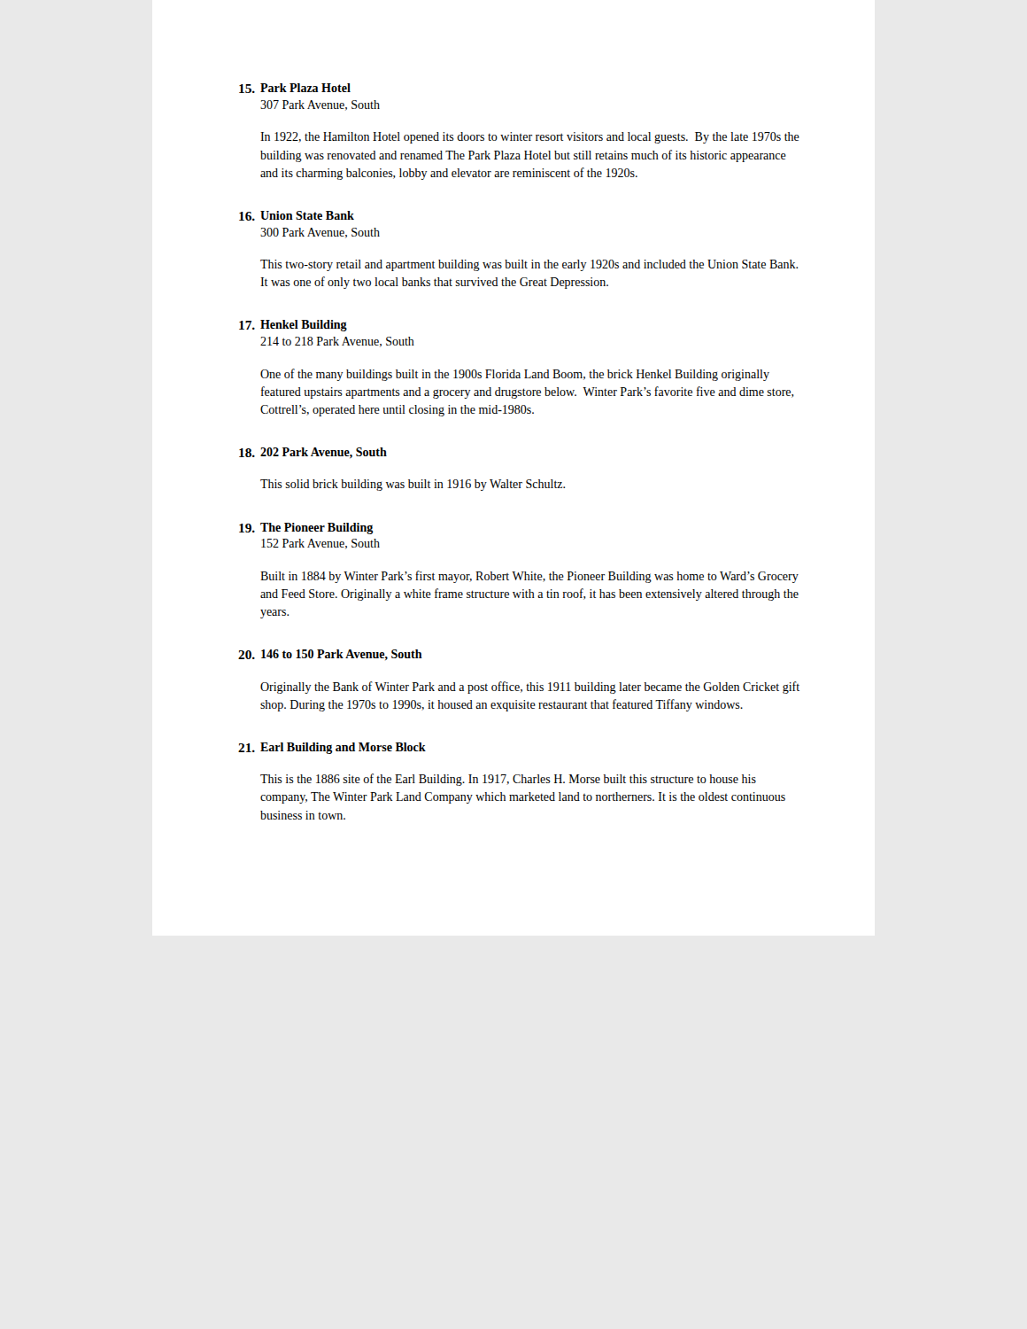Park Plaza Hotel
307 Park Avenue, South
In 1922, the Hamilton Hotel opened its doors to winter resort visitors and local guests. By the late 1970s the building was renovated and renamed The Park Plaza Hotel but still retains much of its historic appearance and its charming balconies, lobby and elevator are reminiscent of the 1920s.
Union State Bank
300 Park Avenue, South
This two-story retail and apartment building was built in the early 1920s and included the Union State Bank. It was one of only two local banks that survived the Great Depression.
Henkel Building
214 to 218 Park Avenue, South
One of the many buildings built in the 1900s Florida Land Boom, the brick Henkel Building originally featured upstairs apartments and a grocery and drugstore below. Winter Park’s favorite five and dime store, Cottrell’s, operated here until closing in the mid-1980s.
202 Park Avenue, South
This solid brick building was built in 1916 by Walter Schultz.
The Pioneer Building
152 Park Avenue, South
Built in 1884 by Winter Park’s first mayor, Robert White, the Pioneer Building was home to Ward’s Grocery and Feed Store. Originally a white frame structure with a tin roof, it has been extensively altered through the years.
146 to 150 Park Avenue, South
Originally the Bank of Winter Park and a post office, this 1911 building later became the Golden Cricket gift shop. During the 1970s to 1990s, it housed an exquisite restaurant that featured Tiffany windows.
Earl Building and Morse Block
This is the 1886 site of the Earl Building. In 1917, Charles H. Morse built this structure to house his company, The Winter Park Land Company which marketed land to northerners. It is the oldest continuous business in town.